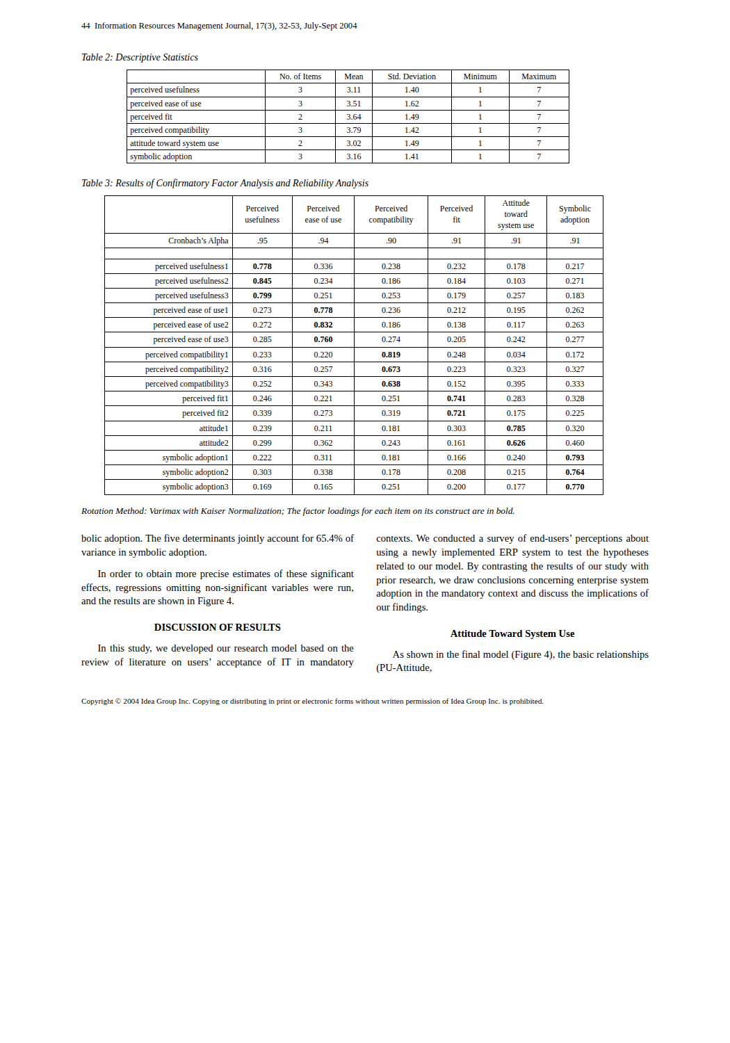44 Information Resources Management Journal, 17(3), 32-53, July-Sept 2004
Table 2: Descriptive Statistics
| | No. of Items | Mean | Std. Deviation | Minimum | Maximum |
| --- | --- | --- | --- | --- | --- |
| perceived usefulness | 3 | 3.11 | 1.40 | 1 | 7 |
| perceived ease of use | 3 | 3.51 | 1.62 | 1 | 7 |
| perceived fit | 2 | 3.64 | 1.49 | 1 | 7 |
| perceived compatibility | 3 | 3.79 | 1.42 | 1 | 7 |
| attitude toward system use | 2 | 3.02 | 1.49 | 1 | 7 |
| symbolic adoption | 3 | 3.16 | 1.41 | 1 | 7 |
Table 3: Results of Confirmatory Factor Analysis and Reliability Analysis
| | Perceived usefulness | Perceived ease of use | Perceived compatibility | Perceived fit | Attitude toward system use | Symbolic adoption |
| --- | --- | --- | --- | --- | --- | --- |
| Cronbach’s Alpha | .95 | .94 | .90 | .91 | .91 | .91 |
| perceived usefulness1 | 0.778 | 0.336 | 0.238 | 0.232 | 0.178 | 0.217 |
| perceived usefulness2 | 0.845 | 0.234 | 0.186 | 0.184 | 0.103 | 0.271 |
| perceived usefulness3 | 0.799 | 0.251 | 0.253 | 0.179 | 0.257 | 0.183 |
| perceived ease of use1 | 0.273 | 0.778 | 0.236 | 0.212 | 0.195 | 0.262 |
| perceived ease of use2 | 0.272 | 0.832 | 0.186 | 0.138 | 0.117 | 0.263 |
| perceived ease of use3 | 0.285 | 0.760 | 0.274 | 0.205 | 0.242 | 0.277 |
| perceived compatibility1 | 0.233 | 0.220 | 0.819 | 0.248 | 0.034 | 0.172 |
| perceived compatibility2 | 0.316 | 0.257 | 0.673 | 0.223 | 0.323 | 0.327 |
| perceived compatibility3 | 0.252 | 0.343 | 0.638 | 0.152 | 0.395 | 0.333 |
| perceived fit1 | 0.246 | 0.221 | 0.251 | 0.741 | 0.283 | 0.328 |
| perceived fit2 | 0.339 | 0.273 | 0.319 | 0.721 | 0.175 | 0.225 |
| attitude1 | 0.239 | 0.211 | 0.181 | 0.303 | 0.785 | 0.320 |
| attitude2 | 0.299 | 0.362 | 0.243 | 0.161 | 0.626 | 0.460 |
| symbolic adoption1 | 0.222 | 0.311 | 0.181 | 0.166 | 0.240 | 0.793 |
| symbolic adoption2 | 0.303 | 0.338 | 0.178 | 0.208 | 0.215 | 0.764 |
| symbolic adoption3 | 0.169 | 0.165 | 0.251 | 0.200 | 0.177 | 0.770 |
Rotation Method: Varimax with Kaiser Normalization; The factor loadings for each item on its construct are in bold.
bolic adoption. The five determinants jointly account for 65.4% of variance in symbolic adoption.
In order to obtain more precise estimates of these significant effects, regressions omitting non-significant variables were run, and the results are shown in Figure 4.
Discussion of Results
In this study, we developed our research model based on the review of literature on users’ acceptance of IT in mandatory contexts. We conducted a survey of end-users’ perceptions about using a newly implemented ERP system to test the hypotheses related to our model. By contrasting the results of our study with prior research, we draw conclusions concerning enterprise system adoption in the mandatory context and discuss the implications of our findings.
Attitude Toward System Use
As shown in the final model (Figure 4), the basic relationships (PU-Attitude,
Copyright © 2004 Idea Group Inc. Copying or distributing in print or electronic forms without written permission of Idea Group Inc. is prohibited.